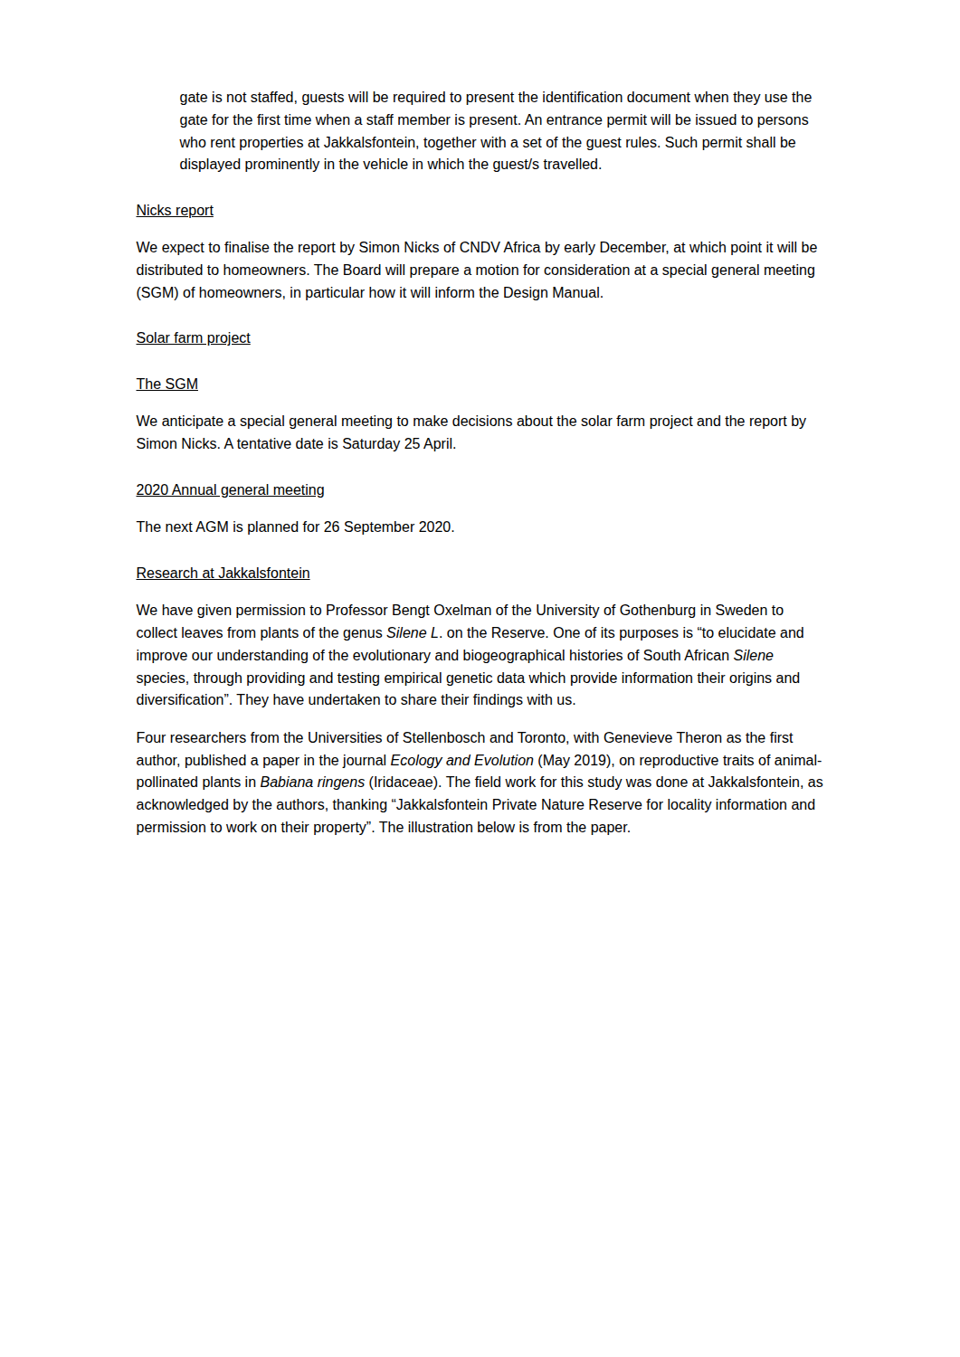gate is not staffed, guests will be required to present the identification document when they use the gate for the first time when a staff member is present. An entrance permit will be issued to persons who rent properties at Jakkalsfontein, together with a set of the guest rules. Such permit shall be displayed prominently in the vehicle in which the guest/s travelled.
Nicks report
We expect to finalise the report by Simon Nicks of CNDV Africa by early December, at which point it will be distributed to homeowners. The Board will prepare a motion for consideration at a special general meeting (SGM) of homeowners, in particular how it will inform the Design Manual.
Solar farm project
The SGM
We anticipate a special general meeting to make decisions about the solar farm project and the report by Simon Nicks. A tentative date is Saturday 25 April.
2020 Annual general meeting
The next AGM is planned for 26 September 2020.
Research at Jakkalsfontein
We have given permission to Professor Bengt Oxelman of the University of Gothenburg in Sweden to collect leaves from plants of the genus Silene L. on the Reserve. One of its purposes is “to elucidate and improve our understanding of the evolutionary and biogeographical histories of South African Silene species, through providing and testing empirical genetic data which provide information their origins and diversification”. They have undertaken to share their findings with us.
Four researchers from the Universities of Stellenbosch and Toronto, with Genevieve Theron as the first author, published a paper in the journal Ecology and Evolution (May 2019), on reproductive traits of animal-pollinated plants in Babiana ringens (Iridaceae). The field work for this study was done at Jakkalsfontein, as acknowledged by the authors, thanking “Jakkalsfontein Private Nature Reserve for locality information and permission to work on their property”. The illustration below is from the paper.